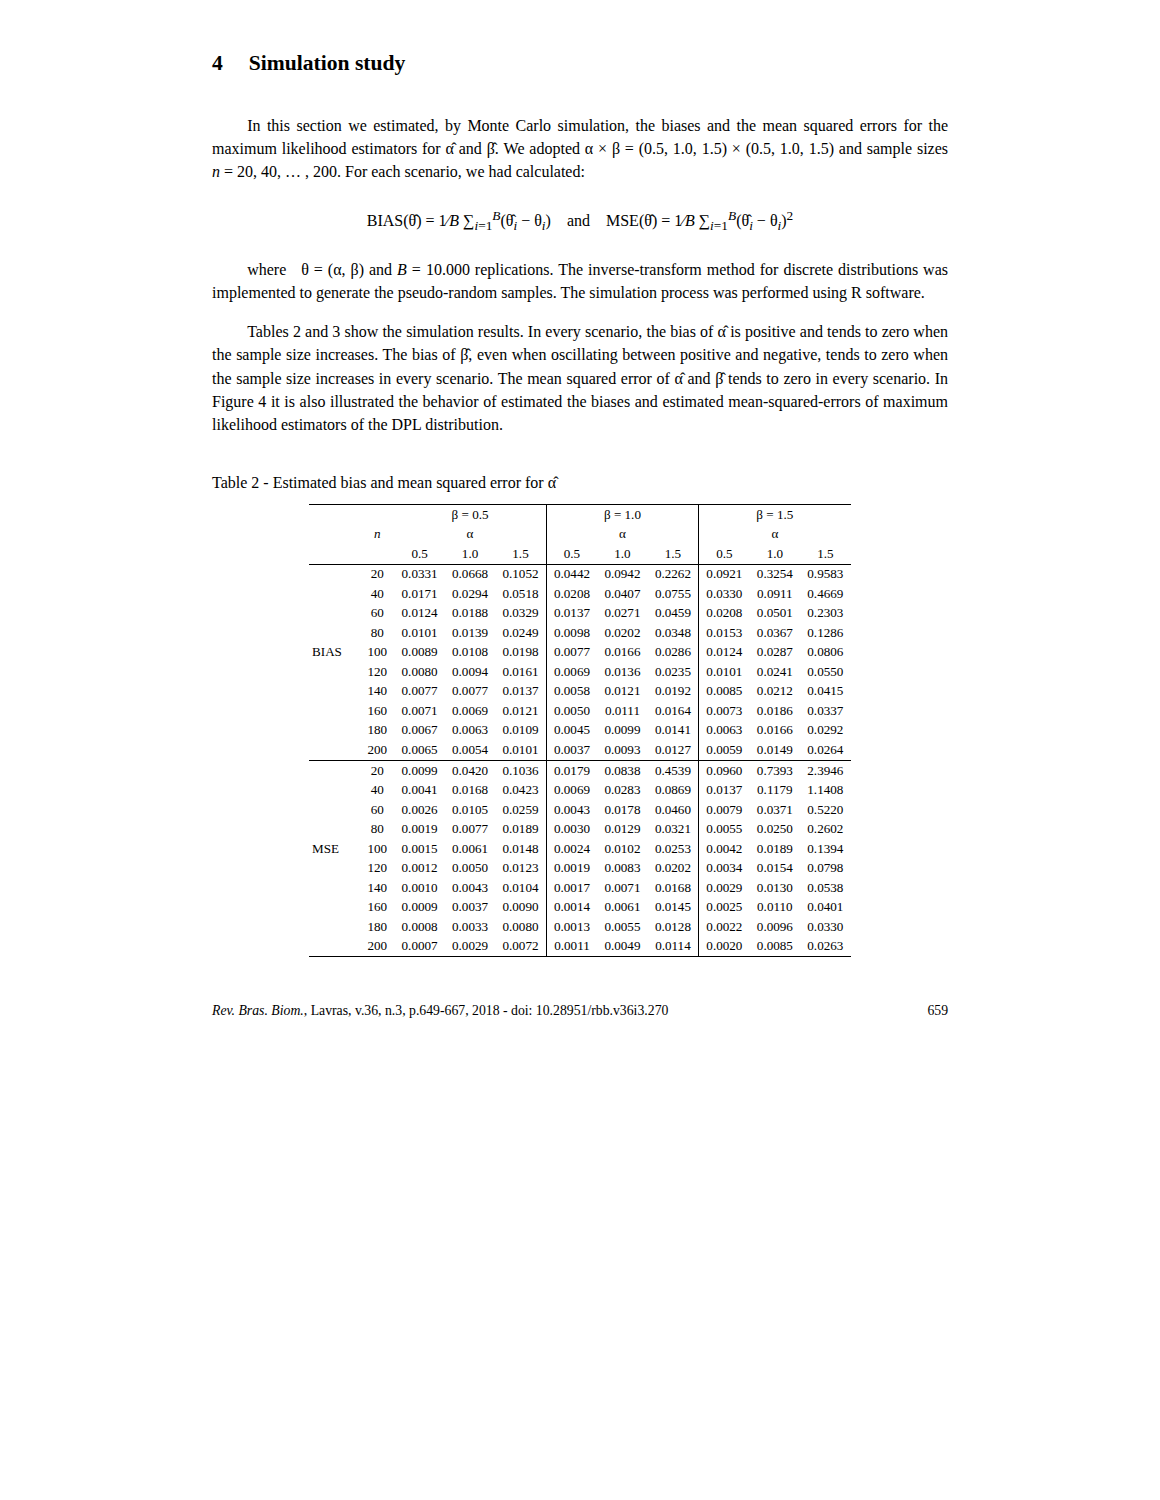4 Simulation study
In this section we estimated, by Monte Carlo simulation, the biases and the mean squared errors for the maximum likelihood estimators for α̂ and β̂. We adopted α × β = (0.5, 1.0, 1.5) × (0.5, 1.0, 1.5) and sample sizes n = 20, 40, … , 200. For each scenario, we had calculated:
BIAS(θ̂) = 1⁄B ∑i=1B(θ̂i − θi) and MSE(θ̂) = 1⁄B ∑i=1B(θ̂i − θi)2
where θ = (α, β) and B = 10.000 replications. The inverse-transform method for discrete distributions was implemented to generate the pseudo-random samples. The simulation process was performed using R software.
Tables 2 and 3 show the simulation results. In every scenario, the bias of α̂ is positive and tends to zero when the sample size increases. The bias of β̂, even when oscillating between positive and negative, tends to zero when the sample size increases in every scenario. The mean squared error of α̂ and β̂ tends to zero in every scenario. In Figure 4 it is also illustrated the behavior of estimated the biases and estimated mean-squared-errors of maximum likelihood estimators of the DPL distribution.
Table 2 - Estimated bias and mean squared error for α̂
| | | β = 0.5 | β = 1.0 | β = 1.5 |
| | n | α | α | α |
| | | 0.5 | 1.0 | 1.5 | 0.5 | 1.0 | 1.5 | 0.5 | 1.0 | 1.5 |
| | 20 | 0.0331 | 0.0668 | 0.1052 | 0.0442 | 0.0942 | 0.2262 | 0.0921 | 0.3254 | 0.9583 |
| | 40 | 0.0171 | 0.0294 | 0.0518 | 0.0208 | 0.0407 | 0.0755 | 0.0330 | 0.0911 | 0.4669 |
| | 60 | 0.0124 | 0.0188 | 0.0329 | 0.0137 | 0.0271 | 0.0459 | 0.0208 | 0.0501 | 0.2303 |
| | 80 | 0.0101 | 0.0139 | 0.0249 | 0.0098 | 0.0202 | 0.0348 | 0.0153 | 0.0367 | 0.1286 |
| BIAS | 100 | 0.0089 | 0.0108 | 0.0198 | 0.0077 | 0.0166 | 0.0286 | 0.0124 | 0.0287 | 0.0806 |
| | 120 | 0.0080 | 0.0094 | 0.0161 | 0.0069 | 0.0136 | 0.0235 | 0.0101 | 0.0241 | 0.0550 |
| | 140 | 0.0077 | 0.0077 | 0.0137 | 0.0058 | 0.0121 | 0.0192 | 0.0085 | 0.0212 | 0.0415 |
| | 160 | 0.0071 | 0.0069 | 0.0121 | 0.0050 | 0.0111 | 0.0164 | 0.0073 | 0.0186 | 0.0337 |
| | 180 | 0.0067 | 0.0063 | 0.0109 | 0.0045 | 0.0099 | 0.0141 | 0.0063 | 0.0166 | 0.0292 |
| | 200 | 0.0065 | 0.0054 | 0.0101 | 0.0037 | 0.0093 | 0.0127 | 0.0059 | 0.0149 | 0.0264 |
| | 20 | 0.0099 | 0.0420 | 0.1036 | 0.0179 | 0.0838 | 0.4539 | 0.0960 | 0.7393 | 2.3946 |
| | 40 | 0.0041 | 0.0168 | 0.0423 | 0.0069 | 0.0283 | 0.0869 | 0.0137 | 0.1179 | 1.1408 |
| | 60 | 0.0026 | 0.0105 | 0.0259 | 0.0043 | 0.0178 | 0.0460 | 0.0079 | 0.0371 | 0.5220 |
| | 80 | 0.0019 | 0.0077 | 0.0189 | 0.0030 | 0.0129 | 0.0321 | 0.0055 | 0.0250 | 0.2602 |
| MSE | 100 | 0.0015 | 0.0061 | 0.0148 | 0.0024 | 0.0102 | 0.0253 | 0.0042 | 0.0189 | 0.1394 |
| | 120 | 0.0012 | 0.0050 | 0.0123 | 0.0019 | 0.0083 | 0.0202 | 0.0034 | 0.0154 | 0.0798 |
| | 140 | 0.0010 | 0.0043 | 0.0104 | 0.0017 | 0.0071 | 0.0168 | 0.0029 | 0.0130 | 0.0538 |
| | 160 | 0.0009 | 0.0037 | 0.0090 | 0.0014 | 0.0061 | 0.0145 | 0.0025 | 0.0110 | 0.0401 |
| | 180 | 0.0008 | 0.0033 | 0.0080 | 0.0013 | 0.0055 | 0.0128 | 0.0022 | 0.0096 | 0.0330 |
| | 200 | 0.0007 | 0.0029 | 0.0072 | 0.0011 | 0.0049 | 0.0114 | 0.0020 | 0.0085 | 0.0263 |
Rev. Bras. Biom., Lavras, v.36, n.3, p.649-667, 2018 - doi: 10.28951/rbb.v36i3.270 659